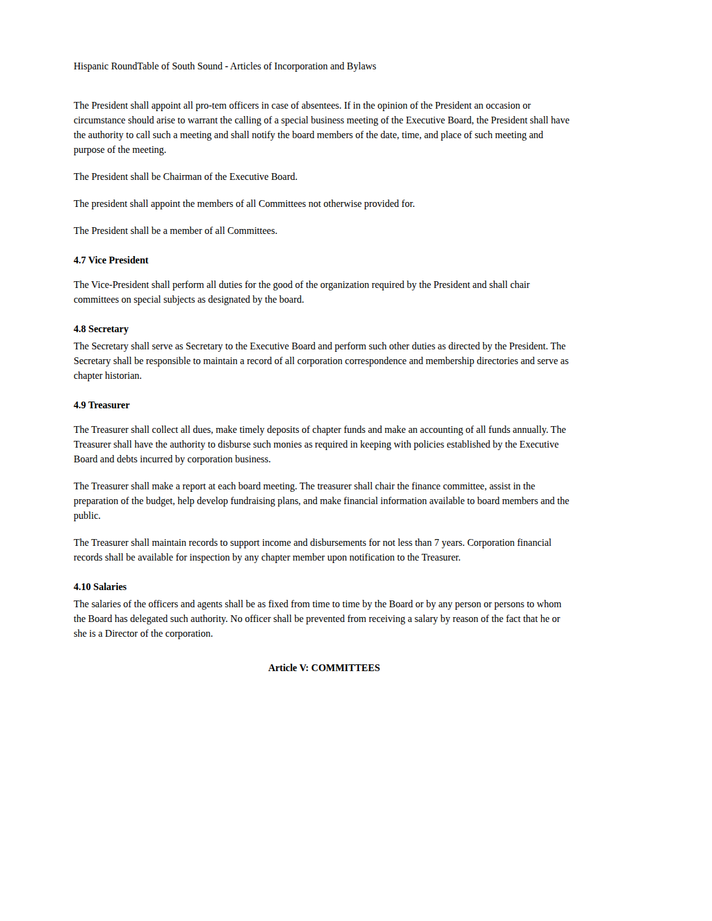Hispanic RoundTable of South Sound - Articles of Incorporation and Bylaws
The President shall appoint all pro-tem officers in case of absentees. If in the opinion of the President an occasion or circumstance should arise to warrant the calling of a special business meeting of the Executive Board, the President shall have the authority to call such a meeting and shall notify the board members of the date, time, and place of such meeting and purpose of the meeting.
The President shall be Chairman of the Executive Board.
The president shall appoint the members of all Committees not otherwise provided for.
The President shall be a member of all Committees.
4.7 Vice President
The Vice-President shall perform all duties for the good of the organization required by the President and shall chair committees on special subjects as designated by the board.
4.8 Secretary
The Secretary shall serve as Secretary to the Executive Board and perform such other duties as directed by the President. The Secretary shall be responsible to maintain a record of all corporation correspondence and membership directories and serve as chapter historian.
4.9 Treasurer
The Treasurer shall collect all dues, make timely deposits of chapter funds and make an accounting of all funds annually. The Treasurer shall have the authority to disburse such monies as required in keeping with policies established by the Executive Board and debts incurred by corporation business.
The Treasurer shall make a report at each board meeting. The treasurer shall chair the finance committee, assist in the preparation of the budget, help develop fundraising plans, and make financial information available to board members and the public.
The Treasurer shall maintain records to support income and disbursements for not less than 7 years. Corporation financial records shall be available for inspection by any chapter member upon notification to the Treasurer.
4.10 Salaries
The salaries of the officers and agents shall be as fixed from time to time by the Board or by any person or persons to whom the Board has delegated such authority. No officer shall be prevented from receiving a salary by reason of the fact that he or she is a Director of the corporation.
Article V: COMMITTEES